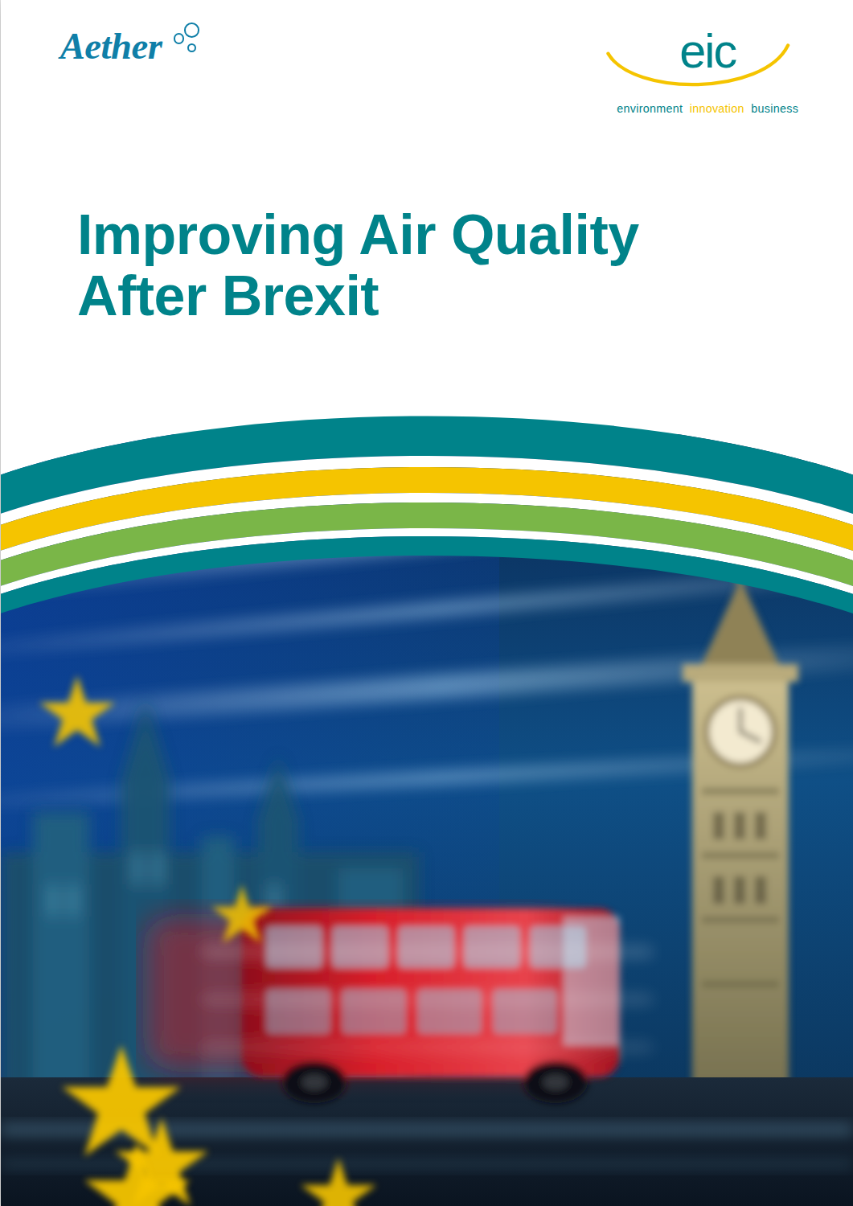Aether
eic
environment innovation business
Improving Air Quality
After Brexit
Cover of the report “Improving Air Quality After Brexit”, published by Aether and the Environmental Industries Commission (EIC) — environment, innovation, business.